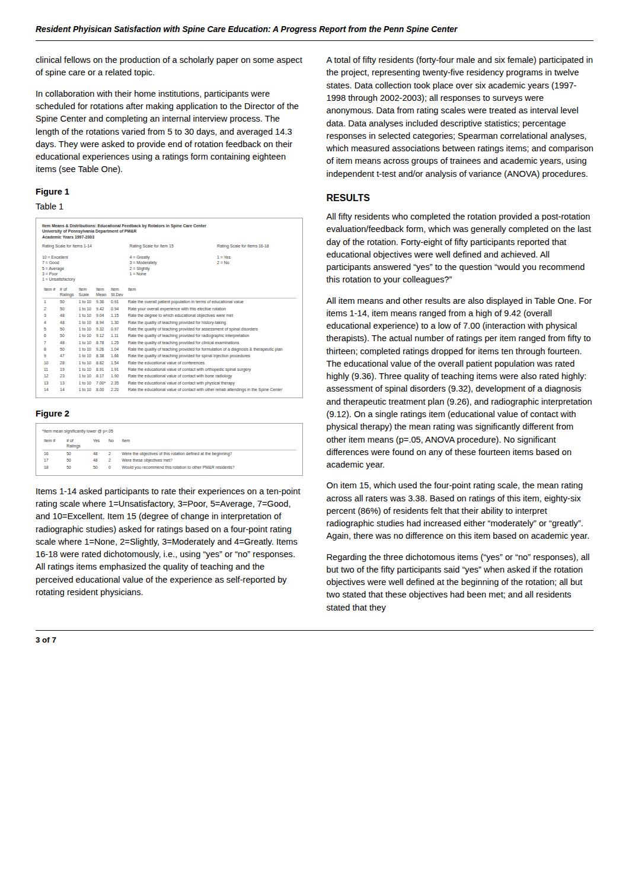Resident Phyisican Satisfaction with Spine Care Education: A Progress Report from the Penn Spine Center
clinical fellows on the production of a scholarly paper on some aspect of spine care or a related topic.
In collaboration with their home institutions, participants were scheduled for rotations after making application to the Director of the Spine Center and completing an internal interview process. The length of the rotations varied from 5 to 30 days, and averaged 14.3 days. They were asked to provide end of rotation feedback on their educational experiences using a ratings form containing eighteen items (see Table One).
Figure 1
Table 1
Item Means & Distributions: Educational Feedback by Rotators in Spine Care Center
University of Pennsylvania Department of PM&R
Academic Years 1997-2003
Rating Scale for Items 1-14
10 = Excellent
7 = Good
5 = Average
3 = Poor
1 = Unsatisfactory
Rating Scale for Item 15
4 = Greatly
3 = Moderately
2 = Slightly
1 = None
Rating Scale for Items 16-18
1 = Yes
2 = No
| Item # | # of Ratings | Item Scale | Item Mean | Item St.Dev | Item |
| 1 | 50 | 1 to 10 | 9.36 | 0.91 | Rate the overall patient population in terms of educational value |
| 2 | 50 | 1 to 10 | 9.42 | 0.94 | Rate your overall experience with this elective rotation |
| 3 | 48 | 1 to 10 | 9.04 | 1.15 | Rate the degree to which educational objectives were met |
| 4 | 48 | 1 to 10 | 8.94 | 1.30 | Rate the quality of teaching provided for history-taking |
| 5 | 50 | 1 to 10 | 9.32 | 0.97 | Rate the quality of teaching provided for assessment of spinal disorders |
| 6 | 50 | 1 to 10 | 9.12 | 1.11 | Rate the quality of teaching provided for radiographic interpretation |
| 7 | 48 | 1 to 10 | 8.78 | 1.25 | Rate the quality of teaching provided for clinical examinations |
| 8 | 50 | 1 to 10 | 9.26 | 1.04 | Rate the quality of teaching provided for formulation of a diagnosis & therapeutic plan |
| 9 | 47 | 1 to 10 | 8.38 | 1.66 | Rate the quality of teaching provided for spinal injection procedures |
| 10 | 28 | 1 to 10 | 8.82 | 1.54 | Rate the educational value of conferences |
| 11 | 19 | 1 to 10 | 8.91 | 1.91 | Rate the educational value of contact with orthopedic spinal surgery |
| 12 | 23 | 1 to 10 | 8.17 | 1.90 | Rate the educational value of contact with bone radiology |
| 13 | 13 | 1 to 10 | 7.00* | 2.35 | Rate the educational value of contact with physical therapy |
| 14 | 14 | 1 to 10 | 8.00 | 2.20 | Rate the educational value of contact with other rehab attendings in the Spine Center |
Figure 2
*Item mean significantly lower @ p=.05
| Item # | # of Ratings | Yes | No | Item |
| 16 | 50 | 48 | 2 | Were the objectives of this rotation defined at the beginning? |
| 17 | 50 | 48 | 2 | Were these objectives met? |
| 18 | 50 | 50 | 0 | Would you recommend this rotation to other PM&R residents? |
Items 1-14 asked participants to rate their experiences on a ten-point rating scale where 1=Unsatisfactory, 3=Poor, 5=Average, 7=Good, and 10=Excellent. Item 15 (degree of change in interpretation of radiographic studies) asked for ratings based on a four-point rating scale where 1=None, 2=Slightly, 3=Moderately and 4=Greatly. Items 16-18 were rated dichotomously, i.e., using “yes” or “no” responses. All ratings items emphasized the quality of teaching and the perceived educational value of the experience as self-reported by rotating resident physicians.
A total of fifty residents (forty-four male and six female) participated in the project, representing twenty-five residency programs in twelve states. Data collection took place over six academic years (1997-1998 through 2002-2003); all responses to surveys were anonymous. Data from rating scales were treated as interval level data. Data analyses included descriptive statistics; percentage responses in selected categories; Spearman correlational analyses, which measured associations between ratings items; and comparison of item means across groups of trainees and academic years, using independent t-test and/or analysis of variance (ANOVA) procedures.
Results
All fifty residents who completed the rotation provided a post-rotation evaluation/feedback form, which was generally completed on the last day of the rotation. Forty-eight of fifty participants reported that educational objectives were well defined and achieved. All participants answered “yes” to the question “would you recommend this rotation to your colleagues?”
All item means and other results are also displayed in Table One. For items 1-14, item means ranged from a high of 9.42 (overall educational experience) to a low of 7.00 (interaction with physical therapists). The actual number of ratings per item ranged from fifty to thirteen; completed ratings dropped for items ten through fourteen. The educational value of the overall patient population was rated highly (9.36). Three quality of teaching items were also rated highly: assessment of spinal disorders (9.32), development of a diagnosis and therapeutic treatment plan (9.26), and radiographic interpretation (9.12). On a single ratings item (educational value of contact with physical therapy) the mean rating was significantly different from other item means (p=.05, ANOVA procedure). No significant differences were found on any of these fourteen items based on academic year.
On item 15, which used the four-point rating scale, the mean rating across all raters was 3.38. Based on ratings of this item, eighty-six percent (86%) of residents felt that their ability to interpret radiographic studies had increased either “moderately” or “greatly”. Again, there was no difference on this item based on academic year.
Regarding the three dichotomous items (“yes” or “no” responses), all but two of the fifty participants said “yes” when asked if the rotation objectives were well defined at the beginning of the rotation; all but two stated that these objectives had been met; and all residents stated that they
3 of 7